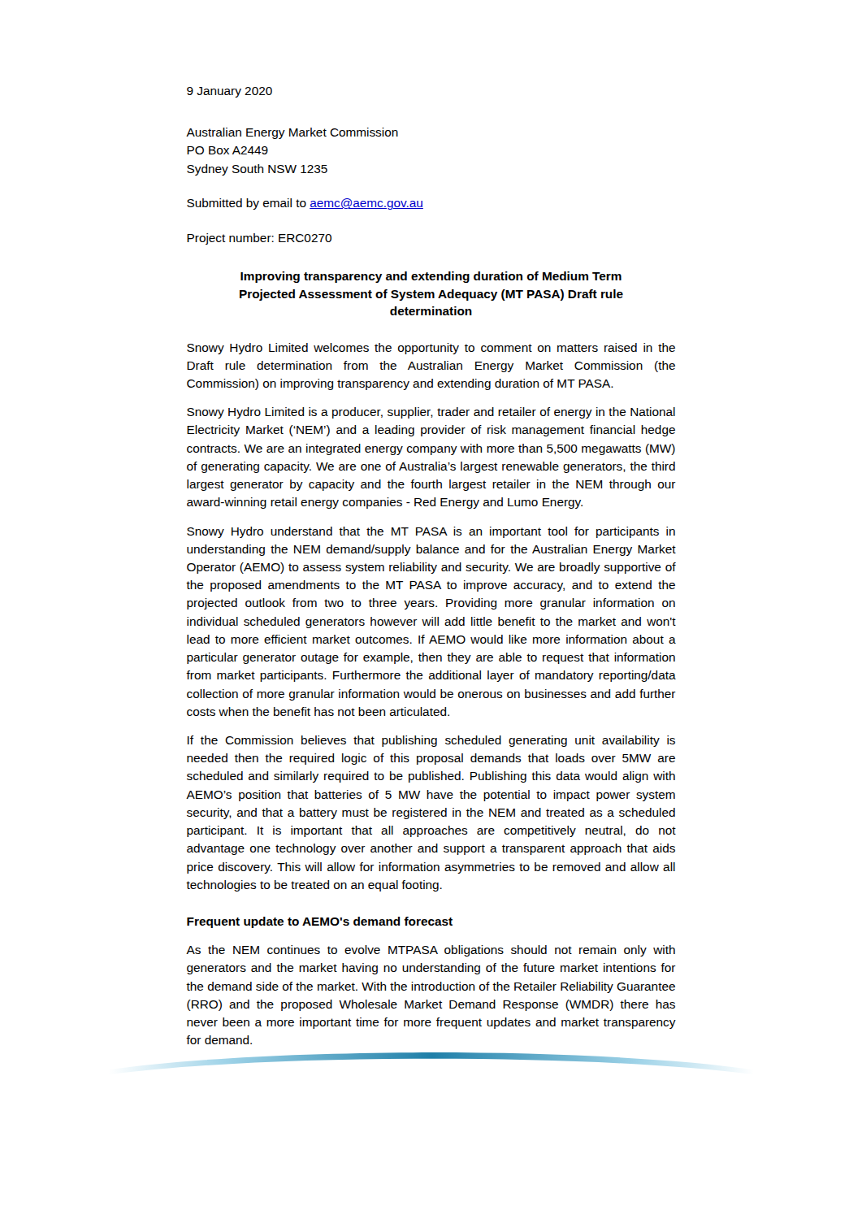9 January 2020
Australian Energy Market Commission
PO Box A2449
Sydney South NSW 1235
Submitted by email to aemc@aemc.gov.au
Project number: ERC0270
Improving transparency and extending duration of Medium Term Projected Assessment of System Adequacy (MT PASA) Draft rule determination
Snowy Hydro Limited welcomes the opportunity to comment on matters raised in the Draft rule determination from the Australian Energy Market Commission (the Commission) on improving transparency and extending duration of MT PASA.
Snowy Hydro Limited is a producer, supplier, trader and retailer of energy in the National Electricity Market (‘NEM’) and a leading provider of risk management financial hedge contracts. We are an integrated energy company with more than 5,500 megawatts (MW) of generating capacity. We are one of Australia’s largest renewable generators, the third largest generator by capacity and the fourth largest retailer in the NEM through our award-winning retail energy companies - Red Energy and Lumo Energy.
Snowy Hydro understand that the MT PASA is an important tool for participants in understanding the NEM demand/supply balance and for the Australian Energy Market Operator (AEMO) to assess system reliability and security. We are broadly supportive of the proposed amendments to the MT PASA to improve accuracy, and to extend the projected outlook from two to three years. Providing more granular information on individual scheduled generators however will add little benefit to the market and won't lead to more efficient market outcomes. If AEMO would like more information about a particular generator outage for example, then they are able to request that information from market participants. Furthermore the additional layer of mandatory reporting/data collection of more granular information would be onerous on businesses and add further costs when the benefit has not been articulated.
If the Commission believes that publishing scheduled generating unit availability is needed then the required logic of this proposal demands that loads over 5MW are scheduled and similarly required to be published. Publishing this data would align with AEMO’s position that batteries of 5 MW have the potential to impact power system security, and that a battery must be registered in the NEM and treated as a scheduled participant. It is important that all approaches are competitively neutral, do not advantage one technology over another and support a transparent approach that aids price discovery. This will allow for information asymmetries to be removed and allow all technologies to be treated on an equal footing.
Frequent update to AEMO's demand forecast
As the NEM continues to evolve MTPASA obligations should not remain only with generators and the market having no understanding of the future market intentions for the demand side of the market. With the introduction of the Retailer Reliability Guarantee (RRO) and the proposed Wholesale Market Demand Response (WMDR) there has never been a more important time for more frequent updates and market transparency for demand.